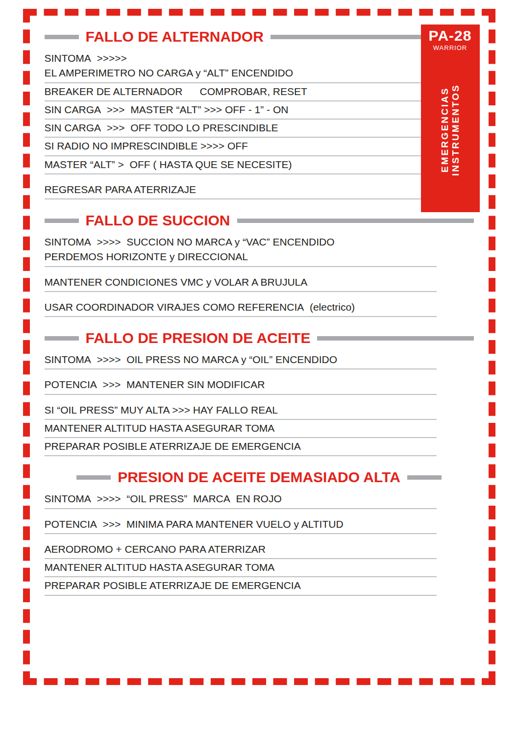PA-28
WARRIOR
EMERGENCIAS
INSTRUMENTOS
FALLO DE ALTERNADOR
SINTOMA >>>>>
EL AMPERIMETRO NO CARGA y “ALT” ENCENDIDO
BREAKER DE ALTERNADOR COMPROBAR, RESET
SIN CARGA >>> MASTER “ALT” >>> OFF - 1” - ON
SIN CARGA >>> OFF TODO LO PRESCINDIBLE
SI RADIO NO IMPRESCINDIBLE >>>> OFF
MASTER “ALT” > OFF ( HASTA QUE SE NECESITE)
REGRESAR PARA ATERRIZAJE
FALLO DE SUCCION
SINTOMA >>>> SUCCION NO MARCA y “VAC” ENCENDIDO
PERDEMOS HORIZONTE y DIRECCIONAL
MANTENER CONDICIONES VMC y VOLAR A BRUJULA
USAR COORDINADOR VIRAJES COMO REFERENCIA (electrico)
FALLO DE PRESION DE ACEITE
SINTOMA >>>> OIL PRESS NO MARCA y “OIL” ENCENDIDO
POTENCIA >>> MANTENER SIN MODIFICAR
SI “OIL PRESS” MUY ALTA >>> HAY FALLO REAL
MANTENER ALTITUD HASTA ASEGURAR TOMA
PREPARAR POSIBLE ATERRIZAJE DE EMERGENCIA
PRESION DE ACEITE DEMASIADO ALTA
SINTOMA >>>> “OIL PRESS” MARCA EN ROJO
POTENCIA >>> MINIMA PARA MANTENER VUELO y ALTITUD
AERODROMO + CERCANO PARA ATERRIZAR
MANTENER ALTITUD HASTA ASEGURAR TOMA
PREPARAR POSIBLE ATERRIZAJE DE EMERGENCIA